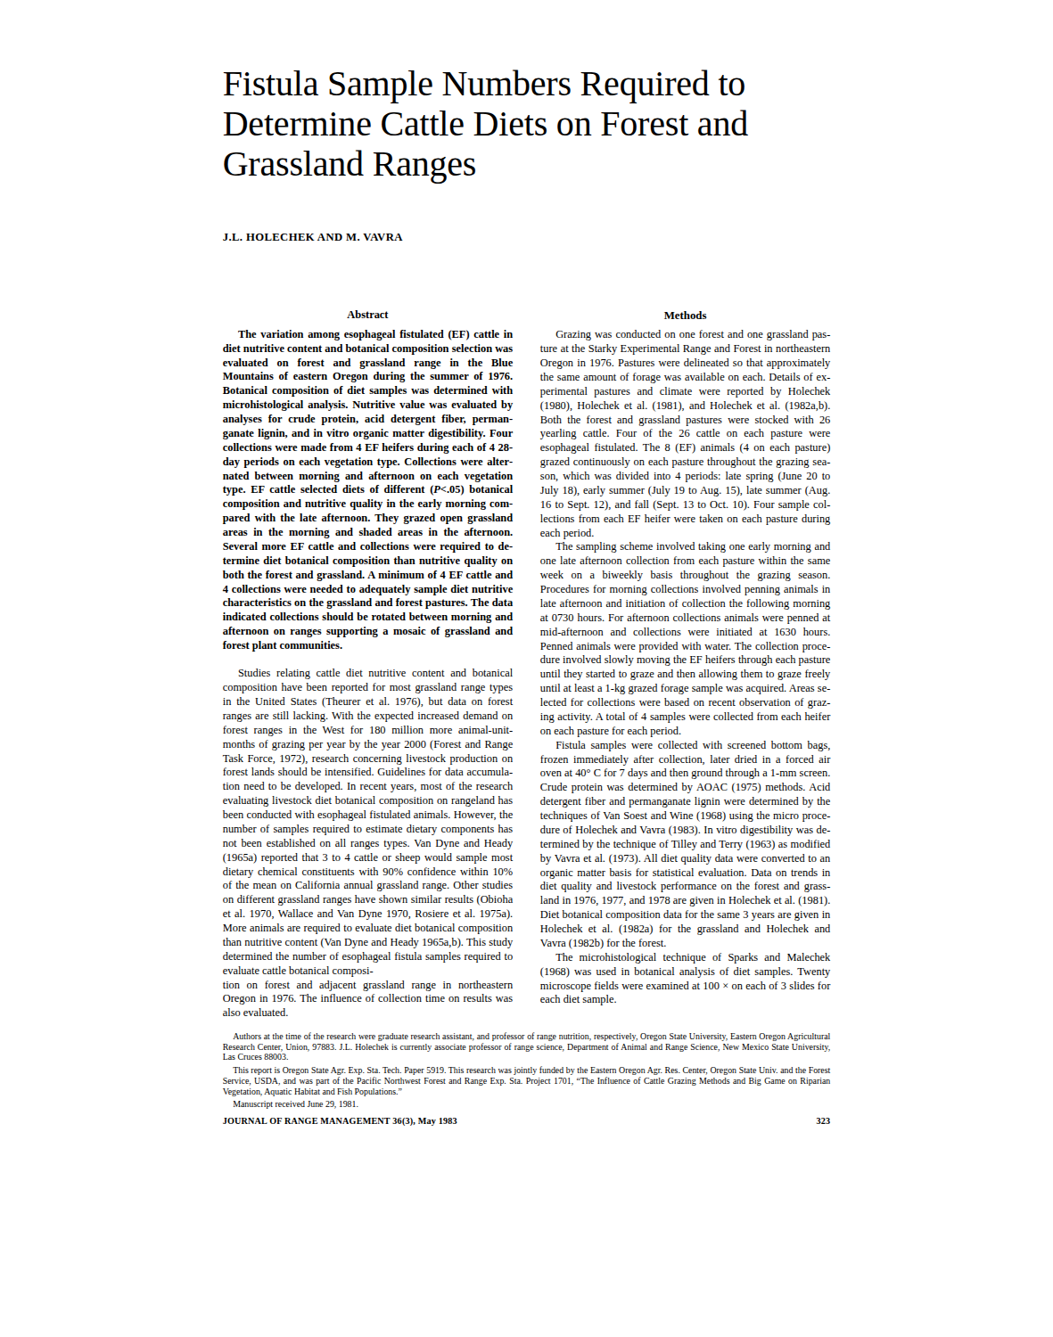Fistula Sample Numbers Required to Determine Cattle Diets on Forest and Grassland Ranges
J.L. HOLECHEK AND M. VAVRA
Abstract
The variation among esophageal fistulated (EF) cattle in diet nutritive content and botanical composition selection was evaluated on forest and grassland range in the Blue Mountains of eastern Oregon during the summer of 1976. Botanical composition of diet samples was determined with microhistological analysis. Nutritive value was evaluated by analyses for crude protein, acid detergent fiber, permanganate lignin, and in vitro organic matter digestibility. Four collections were made from 4 EF heifers during each of 4 28-day periods on each vegetation type. Collections were alternated between morning and afternoon on each vegetation type. EF cattle selected diets of different (P<.05) botanical composition and nutritive quality in the early morning compared with the late afternoon. They grazed open grassland areas in the morning and shaded areas in the afternoon. Several more EF cattle and collections were required to determine diet botanical composition than nutritive quality on both the forest and grassland. A minimum of 4 EF cattle and 4 collections were needed to adequately sample diet nutritive characteristics on the grassland and forest pastures. The data indicated collections should be rotated between morning and afternoon on ranges supporting a mosaic of grassland and forest plant communities.
Studies relating cattle diet nutritive content and botanical composition have been reported for most grassland range types in the United States (Theurer et al. 1976), but data on forest ranges are still lacking. With the expected increased demand on forest ranges in the West for 180 million more animal-unit-months of grazing per year by the year 2000 (Forest and Range Task Force, 1972), research concerning livestock production on forest lands should be intensified. Guidelines for data accumulation need to be developed. In recent years, most of the research evaluating livestock diet botanical composition on rangeland has been conducted with esophageal fistulated animals. However, the number of samples required to estimate dietary components has not been established on all ranges types. Van Dyne and Heady (1965a) reported that 3 to 4 cattle or sheep would sample most dietary chemical constituents with 90% confidence within 10% of the mean on California annual grassland range. Other studies on different grassland ranges have shown similar results (Obioha et al. 1970, Wallace and Van Dyne 1970, Rosiere et al. 1975a). More animals are required to evaluate diet botanical composition than nutritive content (Van Dyne and Heady 1965a,b). This study determined the number of esophageal fistula samples required to evaluate cattle botanical composi-
tion on forest and adjacent grassland range in northeastern Oregon in 1976. The influence of collection time on results was also evaluated.
Methods
Grazing was conducted on one forest and one grassland pasture at the Starky Experimental Range and Forest in northeastern Oregon in 1976. Pastures were delineated so that approximately the same amount of forage was available on each. Details of experimental pastures and climate were reported by Holechek (1980), Holechek et al. (1981), and Holechek et al. (1982a,b). Both the forest and grassland pastures were stocked with 26 yearling cattle. Four of the 26 cattle on each pasture were esophageal fistulated. The 8 (EF) animals (4 on each pasture) grazed continuously on each pasture throughout the grazing season, which was divided into 4 periods: late spring (June 20 to July 18), early summer (July 19 to Aug. 15), late summer (Aug. 16 to Sept. 12), and fall (Sept. 13 to Oct. 10). Four sample collections from each EF heifer were taken on each pasture during each period.
The sampling scheme involved taking one early morning and one late afternoon collection from each pasture within the same week on a biweekly basis throughout the grazing season. Procedures for morning collections involved penning animals in late afternoon and initiation of collection the following morning at 0730 hours. For afternoon collections animals were penned at mid-afternoon and collections were initiated at 1630 hours. Penned animals were provided with water. The collection procedure involved slowly moving the EF heifers through each pasture until they started to graze and then allowing them to graze freely until at least a 1-kg grazed forage sample was acquired. Areas selected for collections were based on recent observation of grazing activity. A total of 4 samples were collected from each heifer on each pasture for each period.
Fistula samples were collected with screened bottom bags, frozen immediately after collection, later dried in a forced air oven at 40° C for 7 days and then ground through a 1-mm screen. Crude protein was determined by AOAC (1975) methods. Acid detergent fiber and permanganate lignin were determined by the techniques of Van Soest and Wine (1968) using the micro procedure of Holechek and Vavra (1983). In vitro digestibility was determined by the technique of Tilley and Terry (1963) as modified by Vavra et al. (1973). All diet quality data were converted to an organic matter basis for statistical evaluation. Data on trends in diet quality and livestock performance on the forest and grassland in 1976, 1977, and 1978 are given in Holechek et al. (1981). Diet botanical composition data for the same 3 years are given in Holechek et al. (1982a) for the grassland and Holechek and Vavra (1982b) for the forest.
The microhistological technique of Sparks and Malechek (1968) was used in botanical analysis of diet samples. Twenty microscope fields were examined at 100 × on each of 3 slides for each diet sample.
Authors at the time of the research were graduate research assistant, and professor of range nutrition, respectively, Oregon State University, Eastern Oregon Agricultural Research Center, Union, 97883. J.L. Holechek is currently associate professor of range science, Department of Animal and Range Science, New Mexico State University, Las Cruces 88003.
This report is Oregon State Agr. Exp. Sta. Tech. Paper 5919. This research was jointly funded by the Eastern Oregon Agr. Res. Center, Oregon State Univ. and the Forest Service, USDA, and was part of the Pacific Northwest Forest and Range Exp. Sta. Project 1701, “The Influence of Cattle Grazing Methods and Big Game on Riparian Vegetation, Aquatic Habitat and Fish Populations.”
Manuscript received June 29, 1981.
JOURNAL OF RANGE MANAGEMENT 36(3), May 1983 323